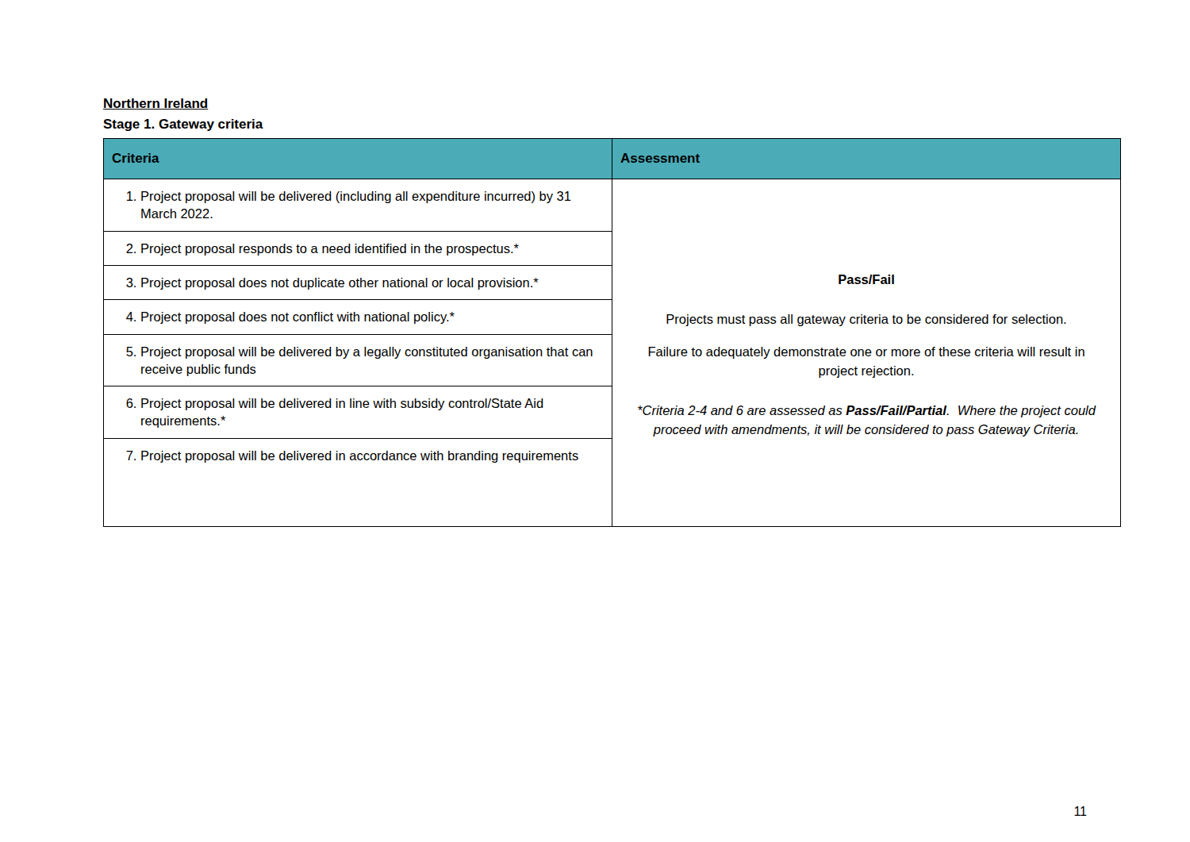Northern Ireland
Stage 1. Gateway criteria
| Criteria | Assessment |
| --- | --- |
| Project proposal will be delivered (including all expenditure incurred) by 31 March 2022. | Pass/Fail Projects must pass all gateway criteria to be considered for selection. Failure to adequately demonstrate one or more of these criteria will result in project rejection. * Criteria 2-4 and 6 are assessed as Pass/Fail/Partial . Where the project could proceed with amendments, it will be considered to pass Gateway Criteria. |
| Project proposal responds to a need identified in the prospectus.* |
| Project proposal does not duplicate other national or local provision.* |
| Project proposal does not conflict with national policy.* |
| Project proposal will be delivered by a legally constituted organisation that can receive public funds |
| Project proposal will be delivered in line with subsidy control/State Aid requirements.* |
| Project proposal will be delivered in accordance with branding requirements |
11